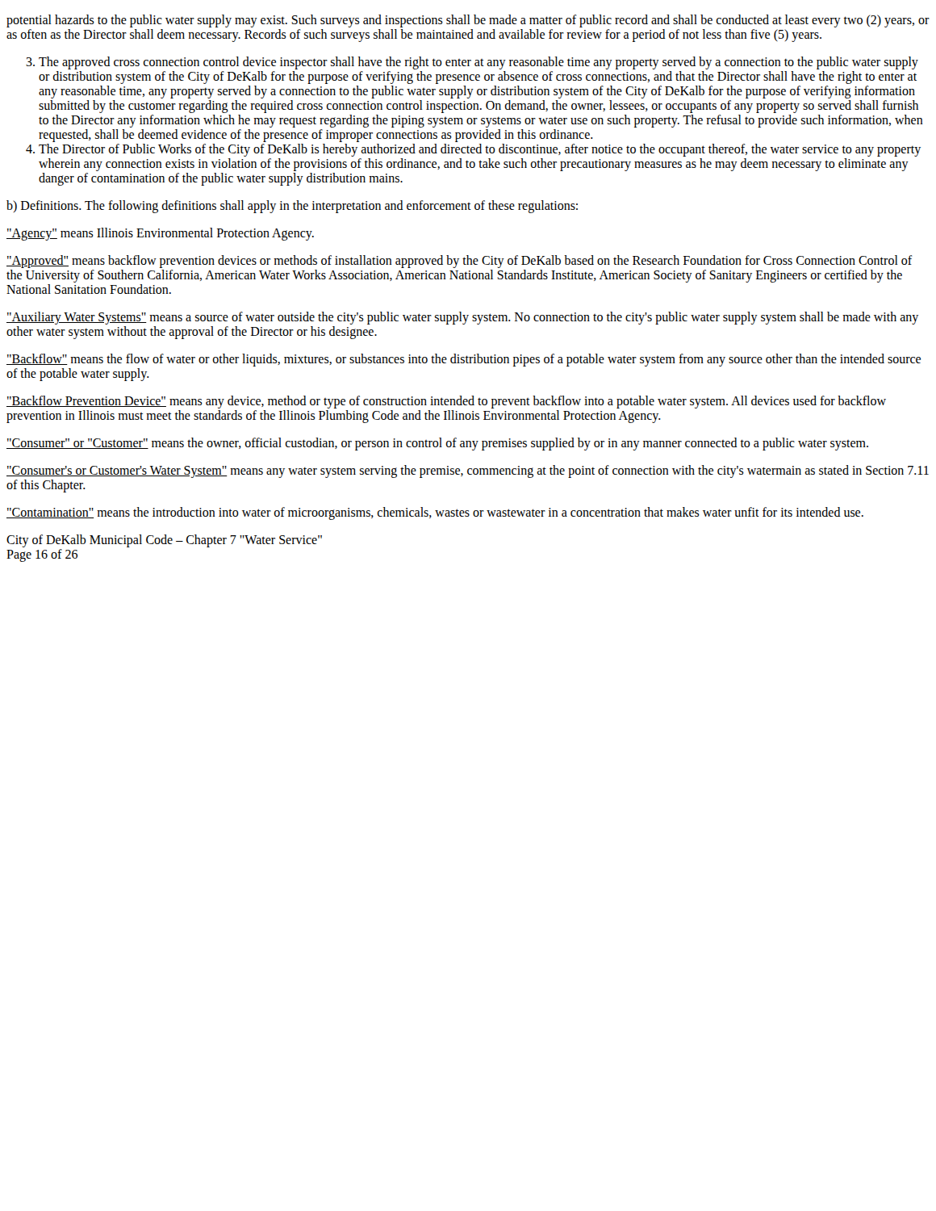potential hazards to the public water supply may exist. Such surveys and inspections shall be made a matter of public record and shall be conducted at least every two (2) years, or as often as the Director shall deem necessary. Records of such surveys shall be maintained and available for review for a period of not less than five (5) years.
The approved cross connection control device inspector shall have the right to enter at any reasonable time any property served by a connection to the public water supply or distribution system of the City of DeKalb for the purpose of verifying the presence or absence of cross connections, and that the Director shall have the right to enter at any reasonable time, any property served by a connection to the public water supply or distribution system of the City of DeKalb for the purpose of verifying information submitted by the customer regarding the required cross connection control inspection. On demand, the owner, lessees, or occupants of any property so served shall furnish to the Director any information which he may request regarding the piping system or systems or water use on such property. The refusal to provide such information, when requested, shall be deemed evidence of the presence of improper connections as provided in this ordinance.
The Director of Public Works of the City of DeKalb is hereby authorized and directed to discontinue, after notice to the occupant thereof, the water service to any property wherein any connection exists in violation of the provisions of this ordinance, and to take such other precautionary measures as he may deem necessary to eliminate any danger of contamination of the public water supply distribution mains.
b) Definitions. The following definitions shall apply in the interpretation and enforcement of these regulations:
"Agency" means Illinois Environmental Protection Agency.
"Approved" means backflow prevention devices or methods of installation approved by the City of DeKalb based on the Research Foundation for Cross Connection Control of the University of Southern California, American Water Works Association, American National Standards Institute, American Society of Sanitary Engineers or certified by the National Sanitation Foundation.
"Auxiliary Water Systems" means a source of water outside the city's public water supply system. No connection to the city's public water supply system shall be made with any other water system without the approval of the Director or his designee.
"Backflow" means the flow of water or other liquids, mixtures, or substances into the distribution pipes of a potable water system from any source other than the intended source of the potable water supply.
"Backflow Prevention Device" means any device, method or type of construction intended to prevent backflow into a potable water system. All devices used for backflow prevention in Illinois must meet the standards of the Illinois Plumbing Code and the Illinois Environmental Protection Agency.
"Consumer" or "Customer" means the owner, official custodian, or person in control of any premises supplied by or in any manner connected to a public water system.
"Consumer's or Customer's Water System" means any water system serving the premise, commencing at the point of connection with the city's watermain as stated in Section 7.11 of this Chapter.
"Contamination" means the introduction into water of microorganisms, chemicals, wastes or wastewater in a concentration that makes water unfit for its intended use.
City of DeKalb Municipal Code – Chapter 7 "Water Service"
Page 16 of 26